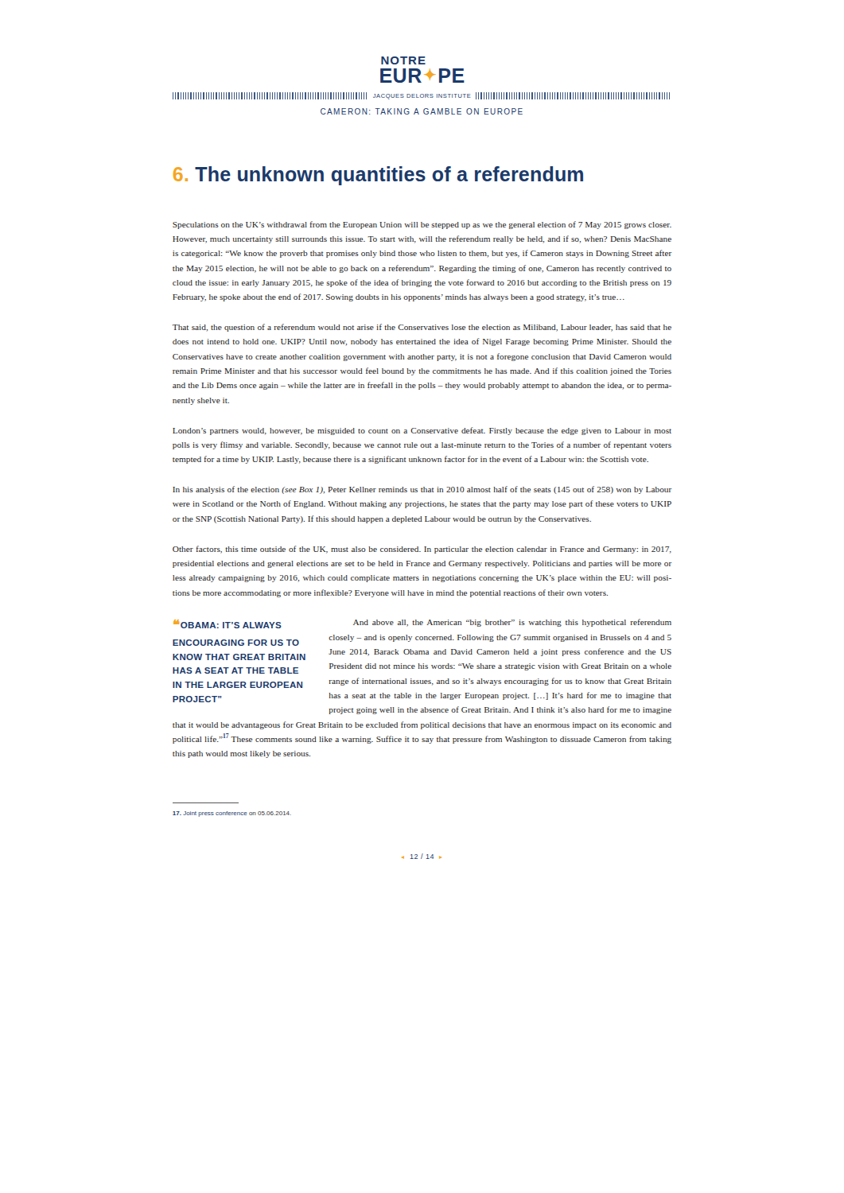NOTRE EUR✦PE
JACQUES DELORS INSTITUTE
Cameron: taking a gamble on Europe
6. The unknown quantities of a referendum
Speculations on the UK’s withdrawal from the European Union will be stepped up as we the general election of 7 May 2015 grows closer. However, much uncertainty still surrounds this issue. To start with, will the referendum really be held, and if so, when? Denis MacShane is categorical: “We know the proverb that promises only bind those who listen to them, but yes, if Cameron stays in Downing Street after the May 2015 election, he will not be able to go back on a referendum”. Regarding the timing of one, Cameron has recently contrived to cloud the issue: in early January 2015, he spoke of the idea of bringing the vote forward to 2016 but according to the British press on 19 February, he spoke about the end of 2017. Sowing doubts in his opponents’ minds has always been a good strategy, it’s true…
That said, the question of a referendum would not arise if the Conservatives lose the election as Miliband, Labour leader, has said that he does not intend to hold one. UKIP? Until now, nobody has entertained the idea of Nigel Farage becoming Prime Minister. Should the Conservatives have to create another coalition government with another party, it is not a foregone conclusion that David Cameron would remain Prime Minister and that his successor would feel bound by the commitments he has made. And if this coalition joined the Tories and the Lib Dems once again – while the latter are in freefall in the polls – they would probably attempt to abandon the idea, or to permanently shelve it.
London’s partners would, however, be misguided to count on a Conservative defeat. Firstly because the edge given to Labour in most polls is very flimsy and variable. Secondly, because we cannot rule out a last-minute return to the Tories of a number of repentant voters tempted for a time by UKIP. Lastly, because there is a significant unknown factor for in the event of a Labour win: the Scottish vote.
In his analysis of the election (see Box 1), Peter Kellner reminds us that in 2010 almost half of the seats (145 out of 258) won by Labour were in Scotland or the North of England. Without making any projections, he states that the party may lose part of these voters to UKIP or the SNP (Scottish National Party). If this should happen a depleted Labour would be outrun by the Conservatives.
Other factors, this time outside of the UK, must also be considered. In particular the election calendar in France and Germany: in 2017, presidential elections and general elections are set to be held in France and Germany respectively. Politicians and parties will be more or less already campaigning by 2016, which could complicate matters in negotiations concerning the UK’s place within the EU: will positions be more accommodating or more inflexible? Everyone will have in mind the potential reactions of their own voters.
❝Obama: it’s always encouraging for us to know that Great Britain has a seat at the table in the larger European project”
And above all, the American “big brother” is watching this hypothetical referendum closely – and is openly concerned. Following the G7 summit organised in Brussels on 4 and 5 June 2014, Barack Obama and David Cameron held a joint press conference and the US President did not mince his words: “We share a strategic vision with Great Britain on a whole range of international issues, and so it’s always encouraging for us to know that Great Britain has a seat at the table in the larger European project. […] It’s hard for me to imagine that project going well in the absence of Great Britain. And I think it’s also hard for me to imagine that it would be advantageous for Great Britain to be excluded from political decisions that have an enormous impact on its economic and political life.”17 These comments sound like a warning. Suffice it to say that pressure from Washington to dissuade Cameron from taking this path would most likely be serious.
17. Joint press conference on 05.06.2014.
◂ 12 / 14 ▸